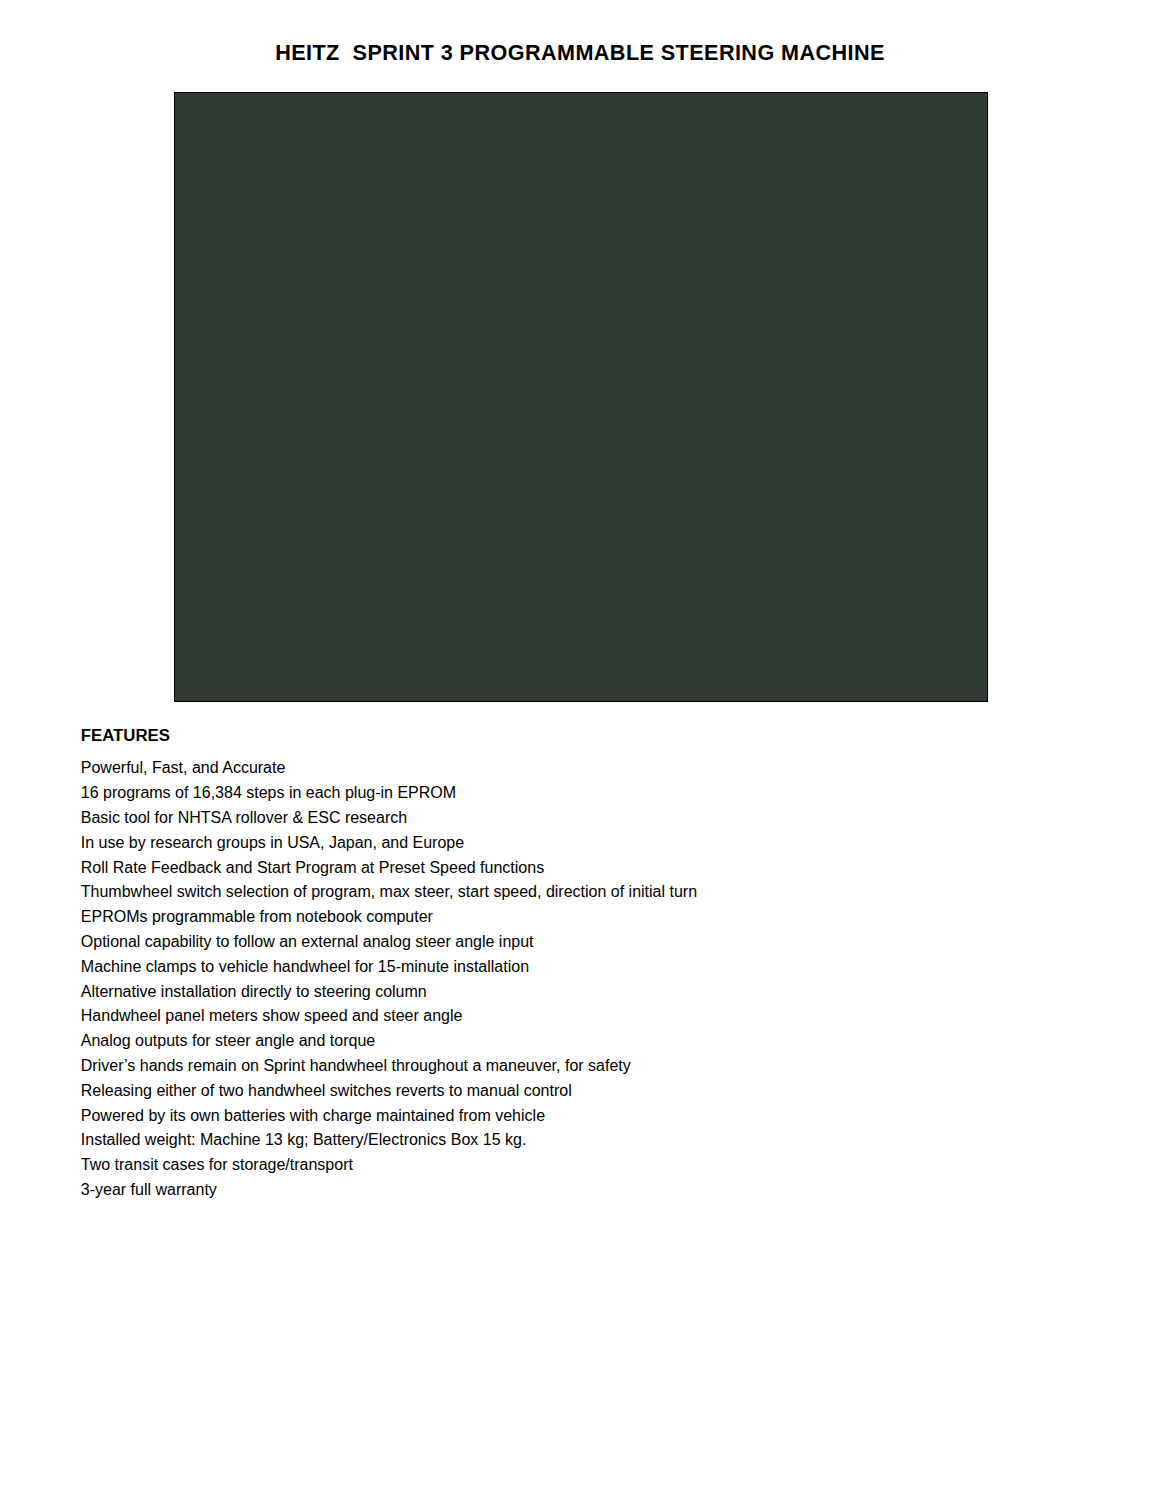HEITZ SPRINT 3 PROGRAMMABLE STEERING MACHINE
FEATURES
Powerful, Fast, and Accurate
16 programs of 16,384 steps in each plug-in EPROM
Basic tool for NHTSA rollover & ESC research
In use by research groups in USA, Japan, and Europe
Roll Rate Feedback and Start Program at Preset Speed functions
Thumbwheel switch selection of program, max steer, start speed, direction of initial turn
EPROMs programmable from notebook computer
Optional capability to follow an external analog steer angle input
Machine clamps to vehicle handwheel for 15-minute installation
Alternative installation directly to steering column
Handwheel panel meters show speed and steer angle
Analog outputs for steer angle and torque
Driver’s hands remain on Sprint handwheel throughout a maneuver, for safety
Releasing either of two handwheel switches reverts to manual control
Powered by its own batteries with charge maintained from vehicle
Installed weight: Machine 13 kg; Battery/Electronics Box 15 kg.
Two transit cases for storage/transport
3-year full warranty